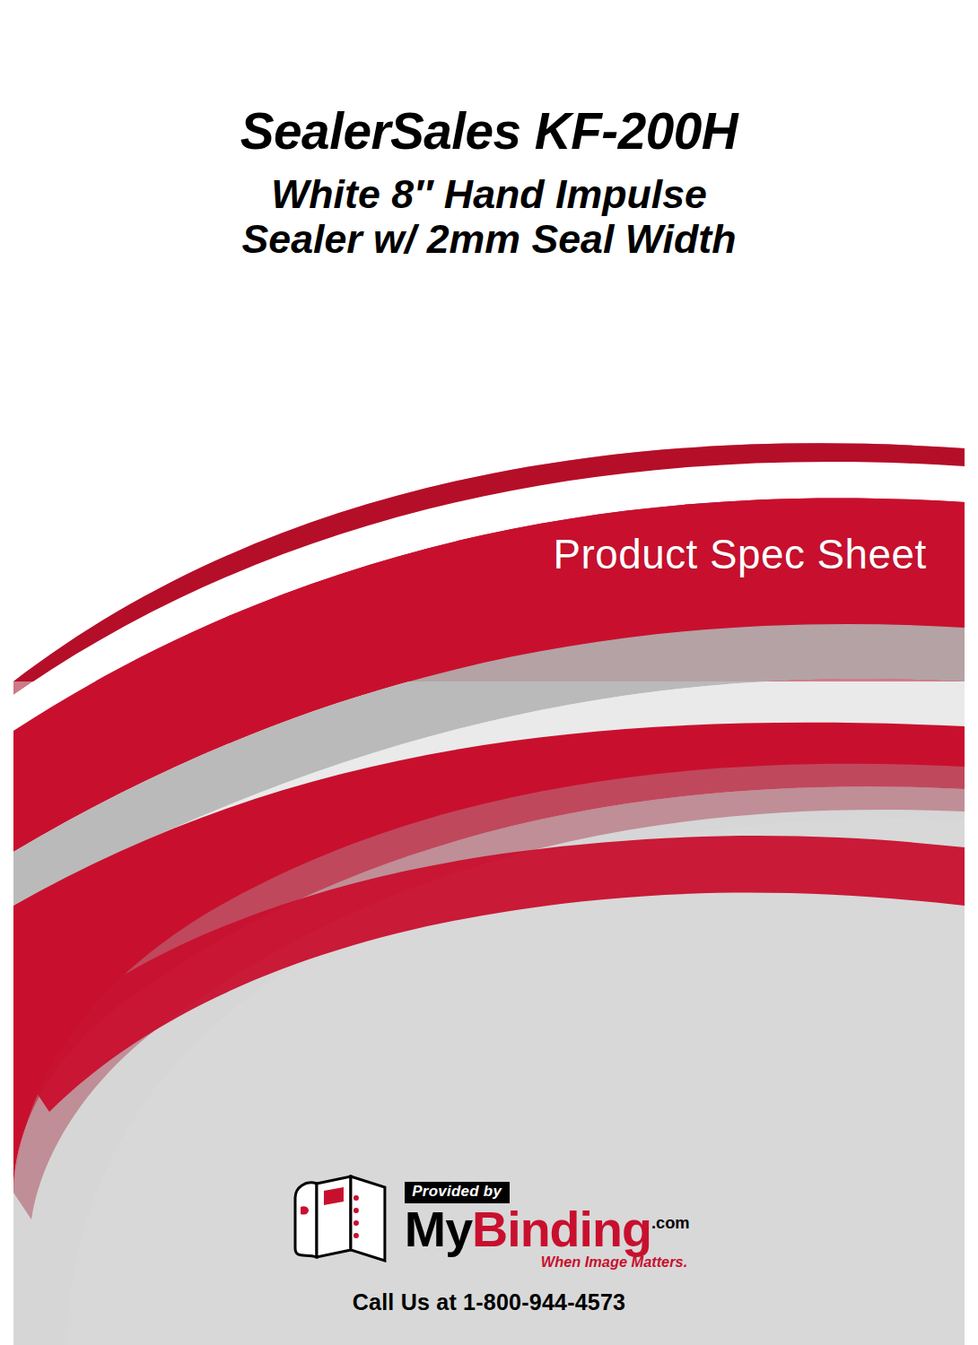SealerSales KF-200H
White 8″ Hand Impulse
Sealer w/ 2mm Seal Width
Product Spec Sheet
Provided by
My Binding.com
When Image Matters.
Call Us at 1-800-944-4573